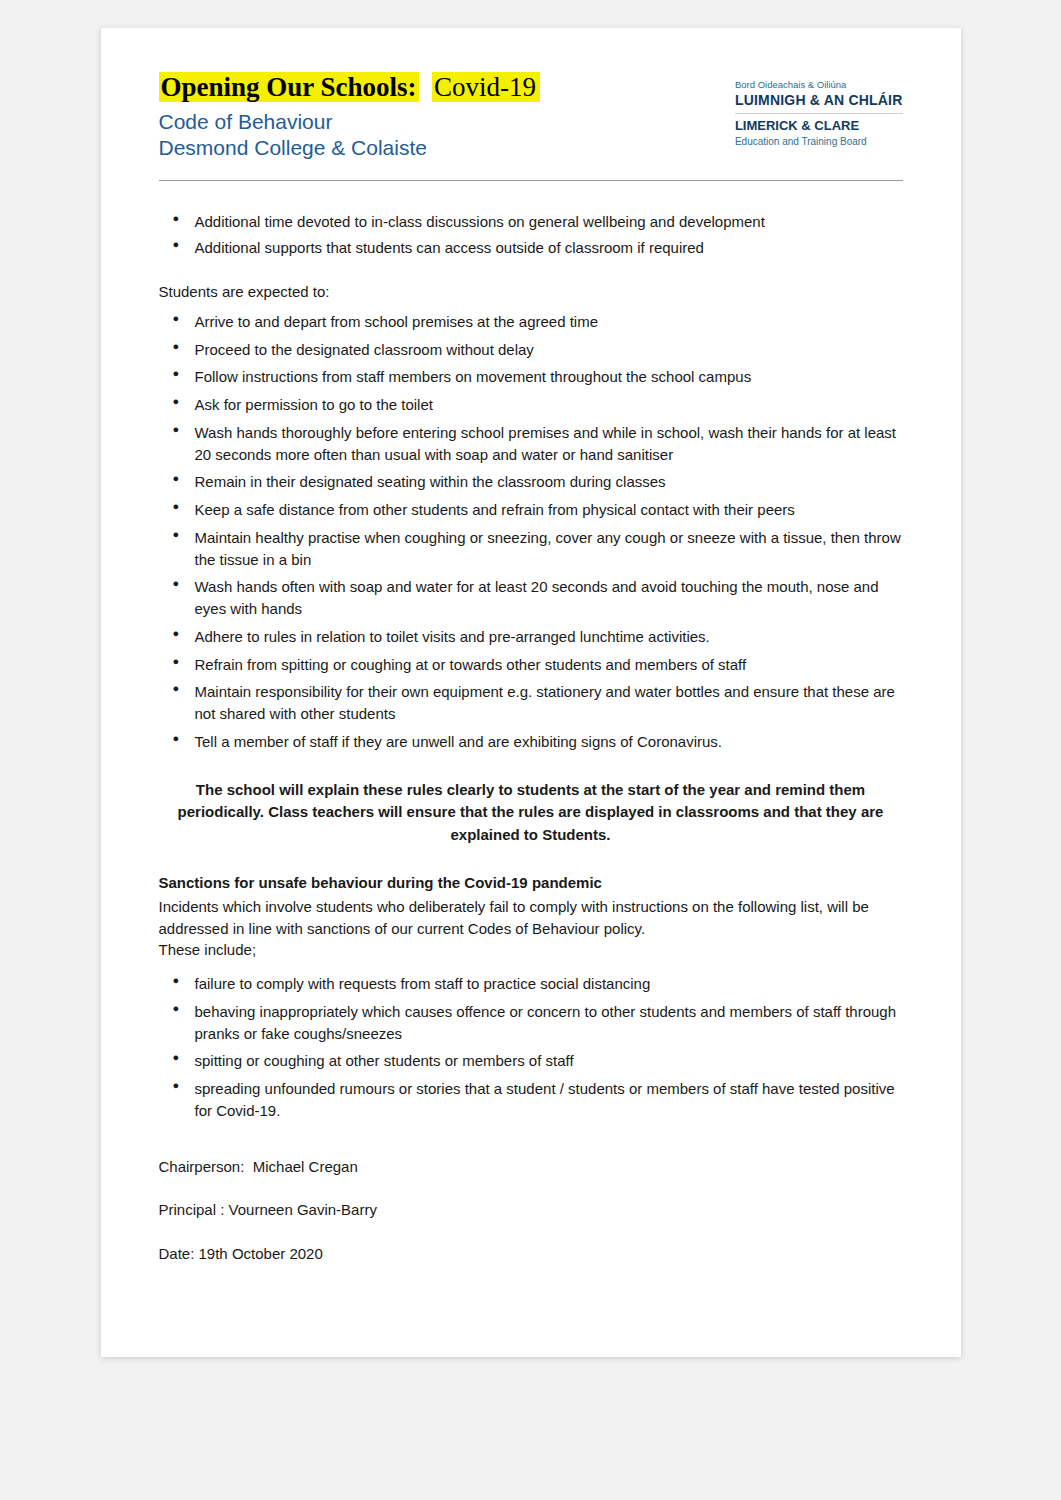Opening Our Schools: Covid-19
Code of Behaviour
Desmond College & Colaiste
Bord Oideachais & Oiliúna LUIMNIGH & AN CHLÁIR
LIMERICK & CLARE Education and Training Board
Additional time devoted to in-class discussions on general wellbeing and development
Additional supports that students can access outside of classroom if required
Students are expected to:
Arrive to and depart from school premises at the agreed time
Proceed to the designated classroom without delay
Follow instructions from staff members on movement throughout the school campus
Ask for permission to go to the toilet
Wash hands thoroughly before entering school premises and while in school, wash their hands for at least 20 seconds more often than usual with soap and water or hand sanitiser
Remain in their designated seating within the classroom during classes
Keep a safe distance from other students and refrain from physical contact with their peers
Maintain healthy practise when coughing or sneezing, cover any cough or sneeze with a tissue, then throw the tissue in a bin
Wash hands often with soap and water for at least 20 seconds and avoid touching the mouth, nose and eyes with hands
Adhere to rules in relation to toilet visits and pre-arranged lunchtime activities.
Refrain from spitting or coughing at or towards other students and members of staff
Maintain responsibility for their own equipment e.g. stationery and water bottles and ensure that these are not shared with other students
Tell a member of staff if they are unwell and are exhibiting signs of Coronavirus.
The school will explain these rules clearly to students at the start of the year and remind them periodically. Class teachers will ensure that the rules are displayed in classrooms and that they are explained to Students.
Sanctions for unsafe behaviour during the Covid-19 pandemic
Incidents which involve students who deliberately fail to comply with instructions on the following list, will be addressed in line with sanctions of our current Codes of Behaviour policy.
These include;
failure to comply with requests from staff to practice social distancing
behaving inappropriately which causes offence or concern to other students and members of staff through pranks or fake coughs/sneezes
spitting or coughing at other students or members of staff
spreading unfounded rumours or stories that a student / students or members of staff have tested positive for Covid-19.
Chairperson: Michael Cregan
Principal : Vourneen Gavin-Barry
Date: 19th October 2020